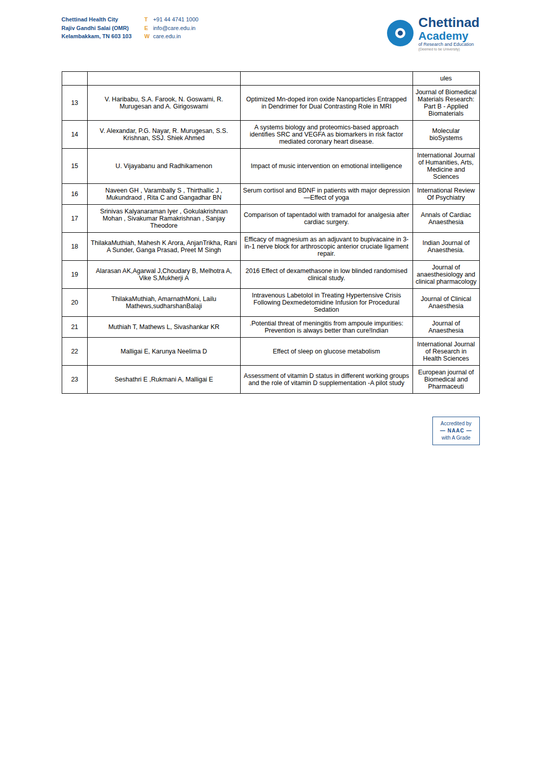Chettinad Health City
Rajiv Gandhi Salai (OMR)
Kelambakkam, TN 603 103
T +91 44 4741 1000
E info@care.edu.in
W care.edu.in
Chettinad
Academy
of Research and Education
(Deemed to be University)
| | | | ules |
| 13 | V. Haribabu, S.A. Farook, N. Goswami, R. Murugesan and A. Girigoswami | Optimized Mn-doped iron oxide Nanoparticles Entrapped in Dendrimer for Dual Contrasting Role in MRI | Journal of Biomedical Materials Research: Part B - Applied Biomaterials |
| 14 | V. Alexandar, P.G. Nayar, R. Murugesan, S.S. Krishnan, SSJ. Shiek Ahmed | A systems biology and proteomics-based approach identifies SRC and VEGFA as biomarkers in risk factor mediated coronary heart disease. | Molecular bioSystems |
| 15 | U. Vijayabanu and Radhikamenon | Impact of music intervention on emotional intelligence | International Journal of Humanities, Arts, Medicine and Sciences |
| 16 | Naveen GH , Varambally S , Thirthallic J , Mukundraod , Rita C and Gangadhar BN | Serum cortisol and BDNF in patients with major depression—Effect of yoga | International Review Of Psychiatry |
| 17 | Srinivas Kalyanaraman Iyer , Gokulakrishnan Mohan , Sivakumar Ramakrishnan , Sanjay Theodore | Comparison of tapentadol with tramadol for analgesia after cardiac surgery. | Annals of Cardiac Anaesthesia |
| 18 | ThilakaMuthiah, Mahesh K Arora, AnjanTrikha, Rani A Sunder, Ganga Prasad, Preet M Singh | Efficacy of magnesium as an adjuvant to bupivacaine in 3-in-1 nerve block for arthroscopic anterior cruciate ligament repair. | Indian Journal of Anaesthesia. |
| 19 | Alarasan AK,Agarwal J,Choudary B, Melhotra A, Vike S,Mukherji A | 2016 Effect of dexamethasone in low blinded randomised clinical study. | Journal of anaesthesiology and clinical pharmacology |
| 20 | ThilakaMuthiah, AmarnathMoni, Lailu Mathews,sudharshanBalaji | Intravenous Labetolol in Treating Hypertensive Crisis Following Dexmedetomidine Infusion for Procedural Sedation | Journal of Clinical Anaesthesia |
| 21 | Muthiah T, Mathews L, Sivashankar KR | .Potential threat of meningitis from ampoule impurities: Prevention is always better than cure!Indian | Journal of Anaesthesia |
| 22 | Malligai E, Karunya Neelima D | Effect of sleep on glucose metabolism | International Journal of Research in Health Sciences |
| 23 | Seshathri E ,Rukmani A, Malligai E | Assessment of vitamin D status in different working groups and the role of vitamin D supplementation -A pilot study | European journal of Biomedical and Pharmaceuti |
Accredited by
— NAAC —
with A Grade